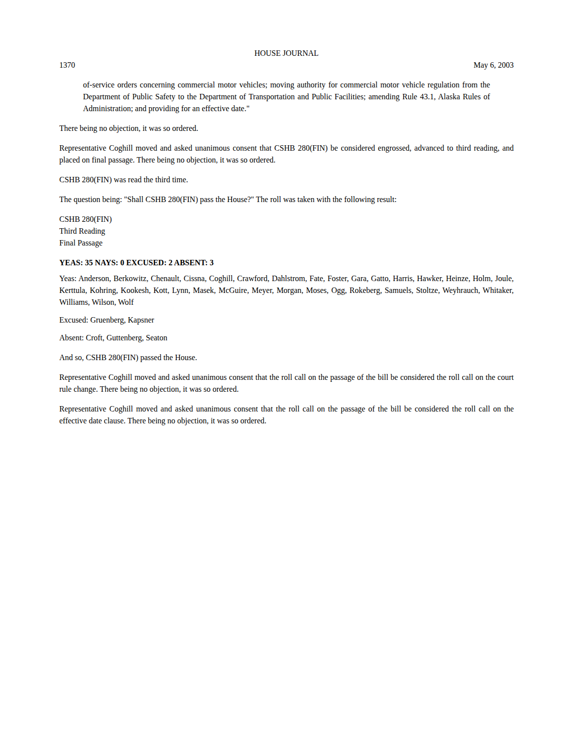HOUSE JOURNAL
1370 May 6, 2003
of-service orders concerning commercial motor vehicles; moving authority for commercial motor vehicle regulation from the Department of Public Safety to the Department of Transportation and Public Facilities; amending Rule 43.1, Alaska Rules of Administration; and providing for an effective date."
There being no objection, it was so ordered.
Representative Coghill moved and asked unanimous consent that CSHB 280(FIN) be considered engrossed, advanced to third reading, and placed on final passage. There being no objection, it was so ordered.
CSHB 280(FIN) was read the third time.
The question being: "Shall CSHB 280(FIN) pass the House?" The roll was taken with the following result:
CSHB 280(FIN)
Third Reading
Final Passage
YEAS: 35 NAYS: 0 EXCUSED: 2 ABSENT: 3
Yeas: Anderson, Berkowitz, Chenault, Cissna, Coghill, Crawford, Dahlstrom, Fate, Foster, Gara, Gatto, Harris, Hawker, Heinze, Holm, Joule, Kerttula, Kohring, Kookesh, Kott, Lynn, Masek, McGuire, Meyer, Morgan, Moses, Ogg, Rokeberg, Samuels, Stoltze, Weyhrauch, Whitaker, Williams, Wilson, Wolf
Excused: Gruenberg, Kapsner
Absent: Croft, Guttenberg, Seaton
And so, CSHB 280(FIN) passed the House.
Representative Coghill moved and asked unanimous consent that the roll call on the passage of the bill be considered the roll call on the court rule change. There being no objection, it was so ordered.
Representative Coghill moved and asked unanimous consent that the roll call on the passage of the bill be considered the roll call on the effective date clause. There being no objection, it was so ordered.